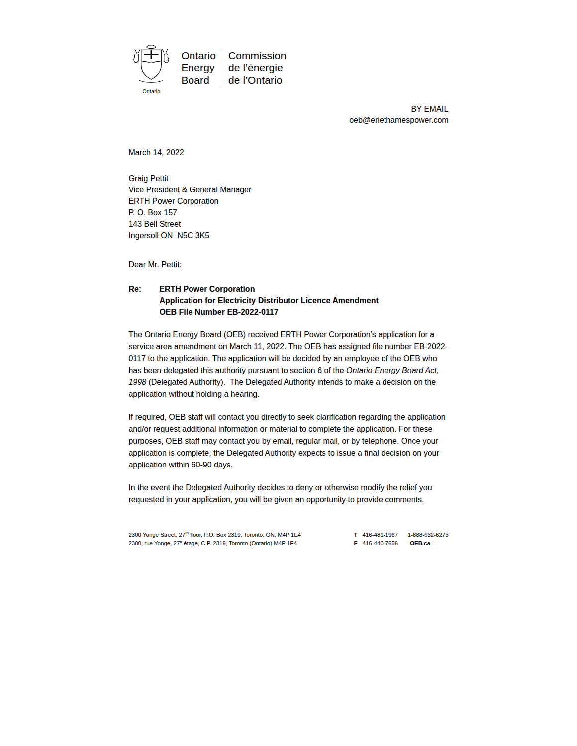Ontario
Ontario
Energy
Board
Commission
de l’énergie
de l’Ontario
BY EMAIL
oeb@eriethamespower.com
March 14, 2022
Graig Pettit
Vice President & General Manager
ERTH Power Corporation
P. O. Box 157
143 Bell Street
Ingersoll ON N5C 3K5
Dear Mr. Pettit:
Re:
ERTH Power Corporation
Application for Electricity Distributor Licence Amendment
OEB File Number EB-2022-0117
The Ontario Energy Board (OEB) received ERTH Power Corporation’s application for a service area amendment on March 11, 2022. The OEB has assigned file number EB-2022-0117 to the application. The application will be decided by an employee of the OEB who has been delegated this authority pursuant to section 6 of the Ontario Energy Board Act, 1998 (Delegated Authority). The Delegated Authority intends to make a decision on the application without holding a hearing.
If required, OEB staff will contact you directly to seek clarification regarding the application and/or request additional information or material to complete the application. For these purposes, OEB staff may contact you by email, regular mail, or by telephone. Once your application is complete, the Delegated Authority expects to issue a final decision on your application within 60-90 days.
In the event the Delegated Authority decides to deny or otherwise modify the relief you requested in your application, you will be given an opportunity to provide comments.
2300 Yonge Street, 27th floor, P.O. Box 2319, Toronto, ON, M4P 1E4
2300, rue Yonge, 27e étage, C.P. 2319, Toronto (Ontario) M4P 1E4
T 416-481-1967 1-888-632-6273
F 416-440-7656 OEB.ca